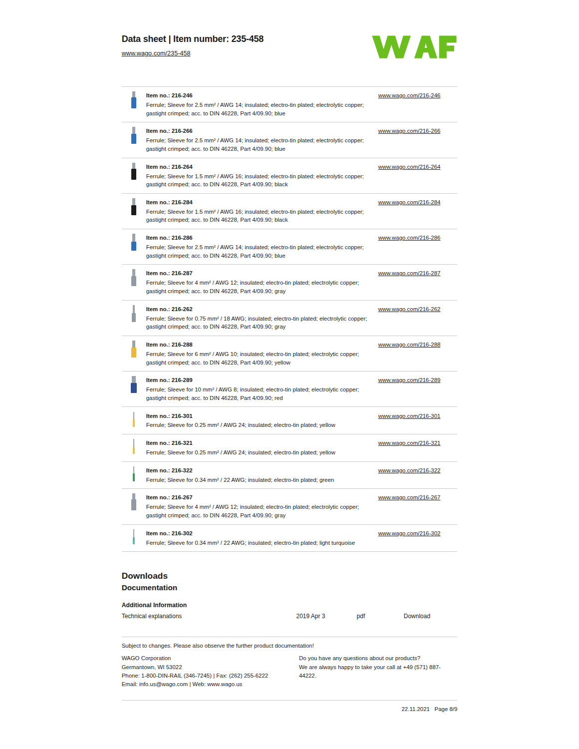Data sheet | Item number: 235-458
www.wago.com/235-458
| | Item no.: 216-246 Ferrule; Sleeve for 2.5 mm² / AWG 14; insulated; electro-tin plated; electrolytic copper; gastight crimped; acc. to DIN 46228, Part 4/09.90; blue | www.wago.com/216-246 |
| | Item no.: 216-266 Ferrule; Sleeve for 2.5 mm² / AWG 14; insulated; electro-tin plated; electrolytic copper; gastight crimped; acc. to DIN 46228, Part 4/09.90; blue | www.wago.com/216-266 |
| | Item no.: 216-264 Ferrule; Sleeve for 1.5 mm² / AWG 16; insulated; electro-tin plated; electrolytic copper; gastight crimped; acc. to DIN 46228, Part 4/09.90; black | www.wago.com/216-264 |
| | Item no.: 216-284 Ferrule; Sleeve for 1.5 mm² / AWG 16; insulated; electro-tin plated; electrolytic copper; gastight crimped; acc. to DIN 46228, Part 4/09.90; black | www.wago.com/216-284 |
| | Item no.: 216-286 Ferrule; Sleeve for 2.5 mm² / AWG 14; insulated; electro-tin plated; electrolytic copper; gastight crimped; acc. to DIN 46228, Part 4/09.90; blue | www.wago.com/216-286 |
| | Item no.: 216-287 Ferrule; Sleeve for 4 mm² / AWG 12; insulated; electro-tin plated; electrolytic copper; gastight crimped; acc. to DIN 46228, Part 4/09.90; gray | www.wago.com/216-287 |
| | Item no.: 216-262 Ferrule; Sleeve for 0.75 mm² / 18 AWG; insulated; electro-tin plated; electrolytic copper; gastight crimped; acc. to DIN 46228, Part 4/09.90; gray | www.wago.com/216-262 |
| | Item no.: 216-288 Ferrule; Sleeve for 6 mm² / AWG 10; insulated; electro-tin plated; electrolytic copper; gastight crimped; acc. to DIN 46228, Part 4/09.90; yellow | www.wago.com/216-288 |
| | Item no.: 216-289 Ferrule; Sleeve for 10 mm² / AWG 8; insulated; electro-tin plated; electrolytic copper; gastight crimped; acc. to DIN 46228, Part 4/09.90; red | www.wago.com/216-289 |
| | Item no.: 216-301 Ferrule; Sleeve for 0.25 mm² / AWG 24; insulated; electro-tin plated; yellow | www.wago.com/216-301 |
| | Item no.: 216-321 Ferrule; Sleeve for 0.25 mm² / AWG 24; insulated; electro-tin plated; yellow | www.wago.com/216-321 |
| | Item no.: 216-322 Ferrule; Sleeve for 0.34 mm² / 22 AWG; insulated; electro-tin plated; green | www.wago.com/216-322 |
| | Item no.: 216-267 Ferrule; Sleeve for 4 mm² / AWG 12; insulated; electro-tin plated; electrolytic copper; gastight crimped; acc. to DIN 46228, Part 4/09.90; gray | www.wago.com/216-267 |
| | Item no.: 216-302 Ferrule; Sleeve for 0.34 mm² / 22 AWG; insulated; electro-tin plated; light turquoise | www.wago.com/216-302 |
Downloads
Documentation
Additional Information
| Technical explanations | 2019 Apr 3 | pdf | Download |
Subject to changes. Please also observe the further product documentation!
WAGO Corporation
Germantown, WI 53022
Phone: 1-800-DIN-RAIL (346-7245) | Fax: (262) 255-6222
Email: info.us@wago.com | Web: www.wago.us
Do you have any questions about our products?
We are always happy to take your call at +49 (571) 887-44222.
22.11.2021 Page 8/9